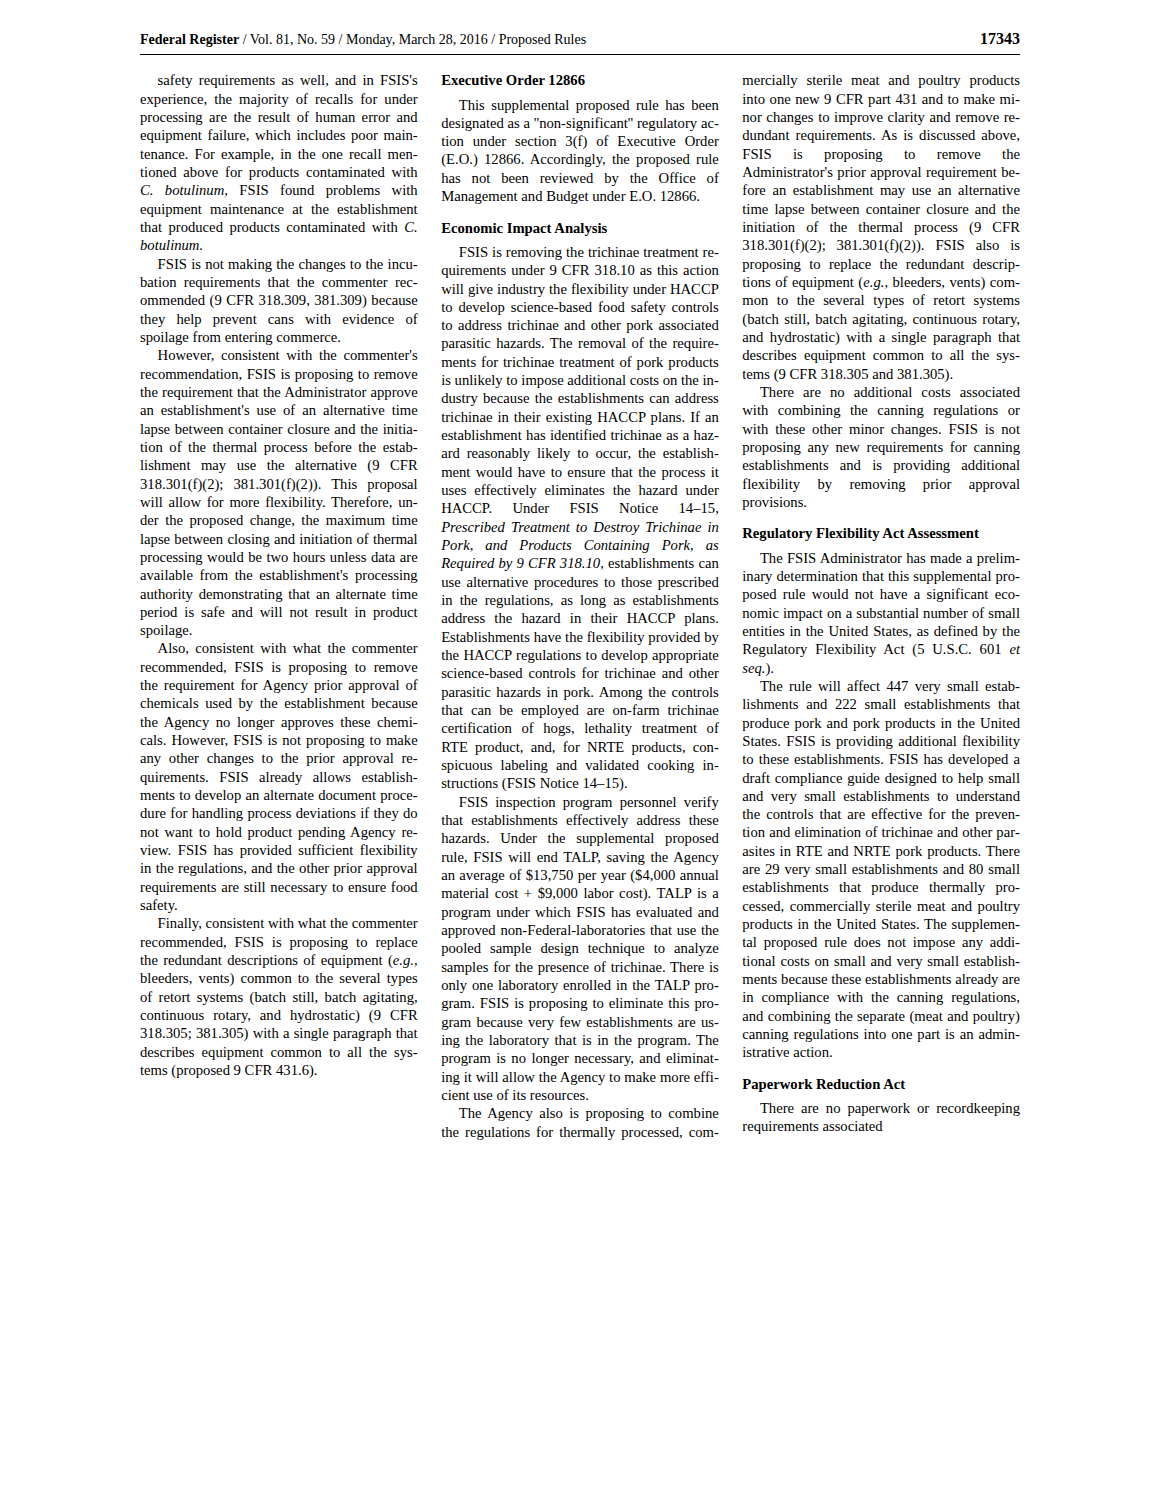Federal Register / Vol. 81, No. 59 / Monday, March 28, 2016 / Proposed Rules
17343
safety requirements as well, and in FSIS's experience, the majority of recalls for under processing are the result of human error and equipment failure, which includes poor maintenance. For example, in the one recall mentioned above for products contaminated with C. botulinum, FSIS found problems with equipment maintenance at the establishment that produced products contaminated with C. botulinum.
FSIS is not making the changes to the incubation requirements that the commenter recommended (9 CFR 318.309, 381.309) because they help prevent cans with evidence of spoilage from entering commerce.
However, consistent with the commenter's recommendation, FSIS is proposing to remove the requirement that the Administrator approve an establishment's use of an alternative time lapse between container closure and the initiation of the thermal process before the establishment may use the alternative (9 CFR 318.301(f)(2); 381.301(f)(2)). This proposal will allow for more flexibility. Therefore, under the proposed change, the maximum time lapse between closing and initiation of thermal processing would be two hours unless data are available from the establishment's processing authority demonstrating that an alternate time period is safe and will not result in product spoilage.
Also, consistent with what the commenter recommended, FSIS is proposing to remove the requirement for Agency prior approval of chemicals used by the establishment because the Agency no longer approves these chemicals. However, FSIS is not proposing to make any other changes to the prior approval requirements. FSIS already allows establishments to develop an alternate document procedure for handling process deviations if they do not want to hold product pending Agency review. FSIS has provided sufficient flexibility in the regulations, and the other prior approval requirements are still necessary to ensure food safety.
Finally, consistent with what the commenter recommended, FSIS is proposing to replace the redundant descriptions of equipment (e.g., bleeders, vents) common to the several types of retort systems (batch still, batch agitating, continuous rotary, and hydrostatic) (9 CFR 318.305; 381.305) with a single paragraph that describes equipment common to all the systems (proposed 9 CFR 431.6).
Executive Order 12866
This supplemental proposed rule has been designated as a ''non-significant'' regulatory action under section 3(f) of Executive Order (E.O.) 12866. Accordingly, the proposed rule has not been reviewed by the Office of Management and Budget under E.O. 12866.
Economic Impact Analysis
FSIS is removing the trichinae treatment requirements under 9 CFR 318.10 as this action will give industry the flexibility under HACCP to develop science-based food safety controls to address trichinae and other pork associated parasitic hazards. The removal of the requirements for trichinae treatment of pork products is unlikely to impose additional costs on the industry because the establishments can address trichinae in their existing HACCP plans. If an establishment has identified trichinae as a hazard reasonably likely to occur, the establishment would have to ensure that the process it uses effectively eliminates the hazard under HACCP. Under FSIS Notice 14–15, Prescribed Treatment to Destroy Trichinae in Pork, and Products Containing Pork, as Required by 9 CFR 318.10, establishments can use alternative procedures to those prescribed in the regulations, as long as establishments address the hazard in their HACCP plans. Establishments have the flexibility provided by the HACCP regulations to develop appropriate science-based controls for trichinae and other parasitic hazards in pork. Among the controls that can be employed are on-farm trichinae certification of hogs, lethality treatment of RTE product, and, for NRTE products, conspicuous labeling and validated cooking instructions (FSIS Notice 14–15).
FSIS inspection program personnel verify that establishments effectively address these hazards. Under the supplemental proposed rule, FSIS will end TALP, saving the Agency an average of $13,750 per year ($4,000 annual material cost + $9,000 labor cost). TALP is a program under which FSIS has evaluated and approved non-Federal-laboratories that use the pooled sample design technique to analyze samples for the presence of trichinae. There is only one laboratory enrolled in the TALP program. FSIS is proposing to eliminate this program because very few establishments are using the laboratory that is in the program. The program is no longer necessary, and eliminating it will allow the Agency to make more efficient use of its resources.
The Agency also is proposing to combine the regulations for thermally processed, commercially sterile meat and poultry products into one new 9 CFR part 431 and to make minor changes to improve clarity and remove redundant requirements. As is discussed above, FSIS is proposing to remove the Administrator's prior approval requirement before an establishment may use an alternative time lapse between container closure and the initiation of the thermal process (9 CFR 318.301(f)(2); 381.301(f)(2)). FSIS also is proposing to replace the redundant descriptions of equipment (e.g., bleeders, vents) common to the several types of retort systems (batch still, batch agitating, continuous rotary, and hydrostatic) with a single paragraph that describes equipment common to all the systems (9 CFR 318.305 and 381.305).
There are no additional costs associated with combining the canning regulations or with these other minor changes. FSIS is not proposing any new requirements for canning establishments and is providing additional flexibility by removing prior approval provisions.
Regulatory Flexibility Act Assessment
The FSIS Administrator has made a preliminary determination that this supplemental proposed rule would not have a significant economic impact on a substantial number of small entities in the United States, as defined by the Regulatory Flexibility Act (5 U.S.C. 601 et seq.).
The rule will affect 447 very small establishments and 222 small establishments that produce pork and pork products in the United States. FSIS is providing additional flexibility to these establishments. FSIS has developed a draft compliance guide designed to help small and very small establishments to understand the controls that are effective for the prevention and elimination of trichinae and other parasites in RTE and NRTE pork products. There are 29 very small establishments and 80 small establishments that produce thermally processed, commercially sterile meat and poultry products in the United States. The supplemental proposed rule does not impose any additional costs on small and very small establishments because these establishments already are in compliance with the canning regulations, and combining the separate (meat and poultry) canning regulations into one part is an administrative action.
Paperwork Reduction Act
There are no paperwork or recordkeeping requirements associated